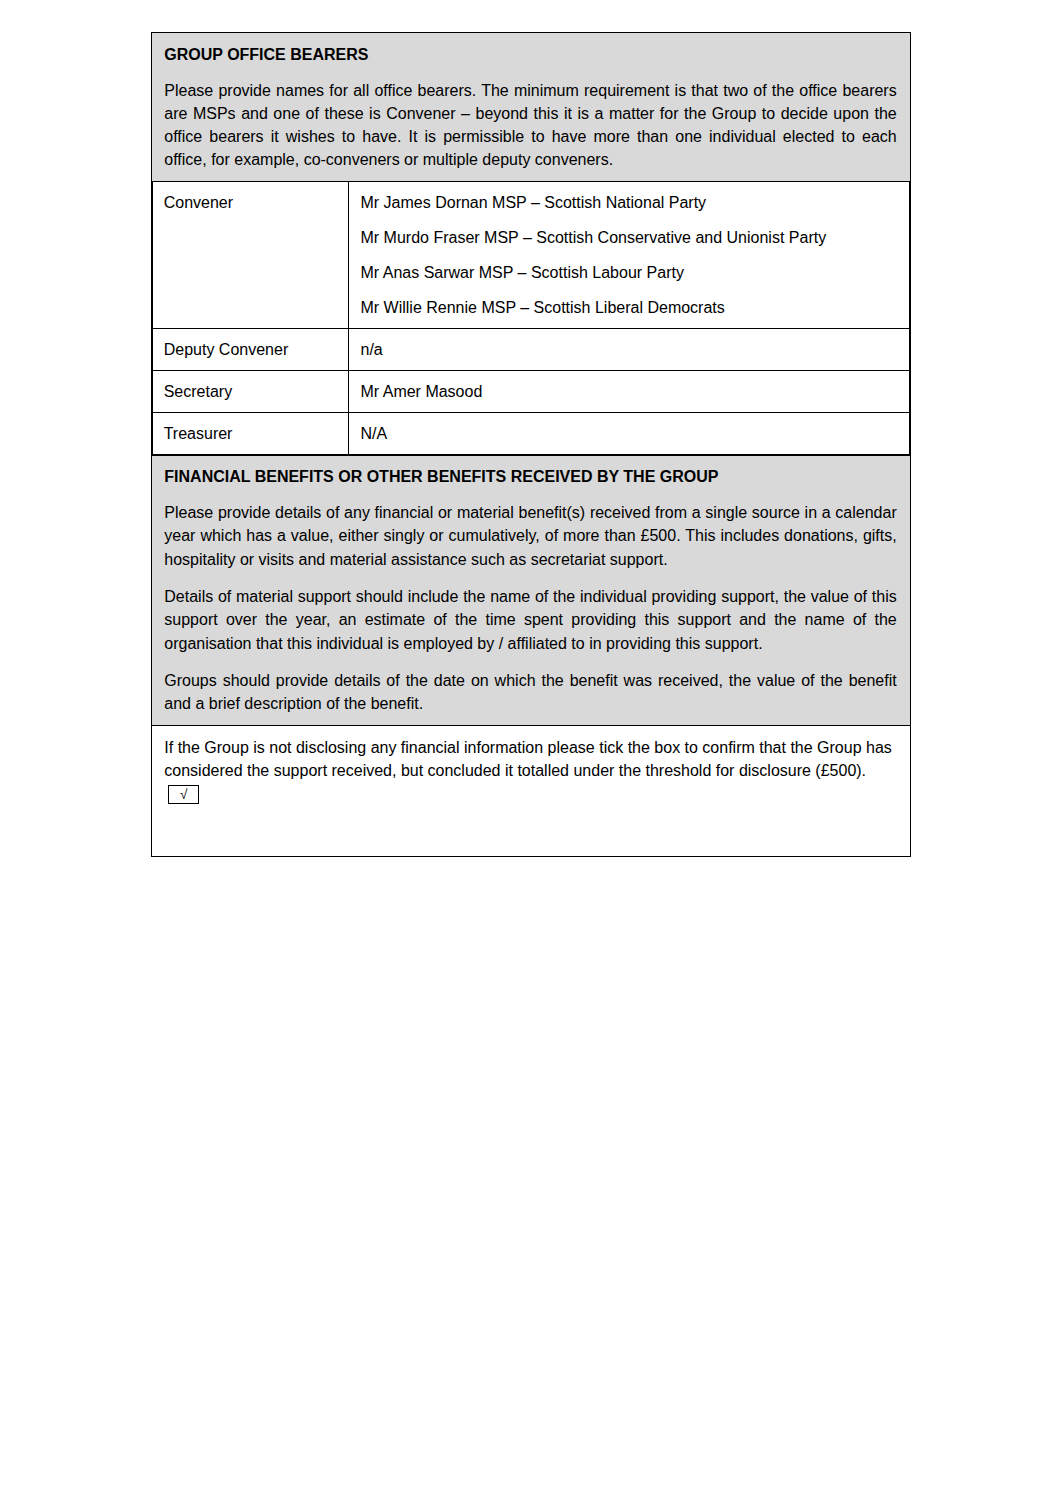Group Office Bearers
Please provide names for all office bearers. The minimum requirement is that two of the office bearers are MSPs and one of these is Convener – beyond this it is a matter for the Group to decide upon the office bearers it wishes to have. It is permissible to have more than one individual elected to each office, for example, co-conveners or multiple deputy conveners.
| Convener | Mr James Dornan MSP – Scottish National Party Mr Murdo Fraser MSP – Scottish Conservative and Unionist Party Mr Anas Sarwar MSP – Scottish Labour Party Mr Willie Rennie MSP – Scottish Liberal Democrats |
| Deputy Convener | n/a |
| Secretary | Mr Amer Masood |
| Treasurer | N/A |
Financial Benefits or Other Benefits Received by the Group
Please provide details of any financial or material benefit(s) received from a single source in a calendar year which has a value, either singly or cumulatively, of more than £500. This includes donations, gifts, hospitality or visits and material assistance such as secretariat support.
Details of material support should include the name of the individual providing support, the value of this support over the year, an estimate of the time spent providing this support and the name of the organisation that this individual is employed by / affiliated to in providing this support.
Groups should provide details of the date on which the benefit was received, the value of the benefit and a brief description of the benefit.
If the Group is not disclosing any financial information please tick the box to confirm that the Group has considered the support received, but concluded it totalled under the threshold for disclosure (£500). √